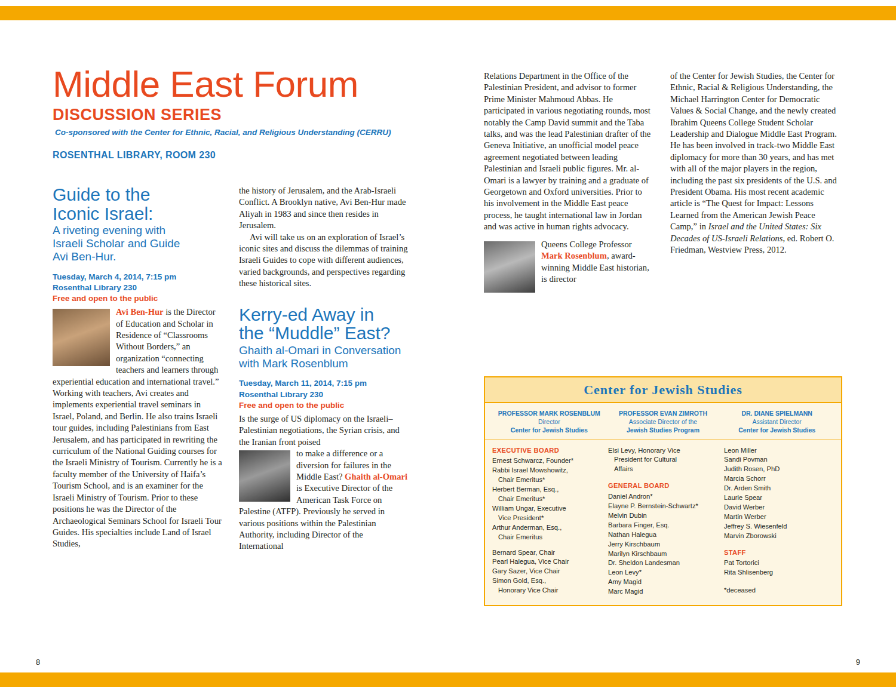8
9
Middle East Forum
DISCUSSION SERIES
Co-sponsored with the Center for Ethnic, Racial, and Religious Understanding (CERRU)
ROSENTHAL LIBRARY, ROOM 230
Guide to the
Iconic Israel:
A riveting evening with
Israeli Scholar and Guide
Avi Ben-Hur.
Tuesday, March 4, 2014, 7:15 pm
Rosenthal Library 230
Free and open to the public
Avi Ben-Hur is the Director of Education and Scholar in Residence of “Classrooms Without Borders,” an organization “connecting teachers and learners through experiential education and international travel.” Working with teachers, Avi creates and implements experiential travel seminars in Israel, Poland, and Berlin. He also trains Israeli tour guides, including Palestinians from East Jerusalem, and has participated in rewriting the curriculum of the National Guiding courses for the Israeli Ministry of Tourism. Currently he is a faculty member of the University of Haifa’s Tourism School, and is an examiner for the Israeli Ministry of Tourism. Prior to these positions he was the Director of the Archaeological Seminars School for Israeli Tour Guides. His specialties include Land of Israel Studies,
the history of Jerusalem, and the Arab-Israeli Conflict. A Brooklyn native, Avi Ben-Hur made Aliyah in 1983 and since then resides in Jerusalem.
Avi will take us on an exploration of Israel’s iconic sites and discuss the dilemmas of training Israeli Guides to cope with different audiences, varied backgrounds, and perspectives regarding these historical sites.
Kerry-ed Away in
the “Muddle” East?
Ghaith al-Omari in Conversation
with Mark Rosenblum
Tuesday, March 11, 2014, 7:15 pm
Rosenthal Library 230
Free and open to the public
Is the surge of US diplomacy on the Israeli–Palestinian negotiations, the Syrian crisis, and the Iranian front poised
to make a difference or a diversion for failures in the Middle East? Ghaith al-Omari is Executive Director of the American Task Force on Palestine (ATFP). Previously he served in various positions within the Palestinian Authority, including Director of the International
Relations Department in the Office of the Palestinian President, and advisor to former Prime Minister Mahmoud Abbas. He participated in various negotiating rounds, most notably the Camp David summit and the Taba talks, and was the lead Palestinian drafter of the Geneva Initiative, an unofficial model peace agreement negotiated between leading Palestinian and Israeli public figures. Mr. al-Omari is a lawyer by training and a graduate of Georgetown and Oxford universities. Prior to his involvement in the Middle East peace process, he taught international law in Jordan and was active in human rights advocacy.
Queens College Professor Mark Rosenblum, award-winning Middle East historian, is director
of the Center for Jewish Studies, the Center for Ethnic, Racial & Religious Understanding, the Michael Harrington Center for Democratic Values & Social Change, and the newly created Ibrahim Queens College Student Scholar Leadership and Dialogue Middle East Program. He has been involved in track-two Middle East diplomacy for more than 30 years, and has met with all of the major players in the region, including the past six presidents of the U.S. and President Obama. His most recent academic article is “The Quest for Impact: Lessons Learned from the American Jewish Peace Camp,” in Israel and the United States: Six Decades of US-Israeli Relations, ed. Robert O. Friedman, Westview Press, 2012.
Center for Jewish Studies
PROFESSOR MARK ROSENBLUM
Director
Center for Jewish Studies
PROFESSOR EVAN ZIMROTH
Associate Director of the
Jewish Studies Program
DR. DIANE SPIELMANN
Assistant Director
Center for Jewish Studies
EXECUTIVE BOARD
Ernest Schwarcz, Founder*
Rabbi Israel Mowshowitz,
Chair Emeritus*
Herbert Berman, Esq.,
Chair Emeritus*
William Ungar, Executive
Vice President*
Arthur Anderman, Esq.,
Chair Emeritus
Bernard Spear, Chair
Pearl Halegua, Vice Chair
Gary Sazer, Vice Chair
Simon Gold, Esq.,
Honorary Vice Chair
Elsi Levy, Honorary Vice
President for Cultural
Affairs
GENERAL BOARD
Daniel Andron*
Elayne P. Bernstein-Schwartz*
Melvin Dubin
Barbara Finger, Esq.
Nathan Halegua
Jerry Kirschbaum
Marilyn Kirschbaum
Dr. Sheldon Landesman
Leon Levy*
Amy Magid
Marc Magid
Leon Miller
Sandi Povman
Judith Rosen, PhD
Marcia Schorr
Dr. Arden Smith
Laurie Spear
David Werber
Martin Werber
Jeffrey S. Wiesenfeld
Marvin Zborowski
STAFF
Pat Tortorici
Rita Shlisenberg
*deceased